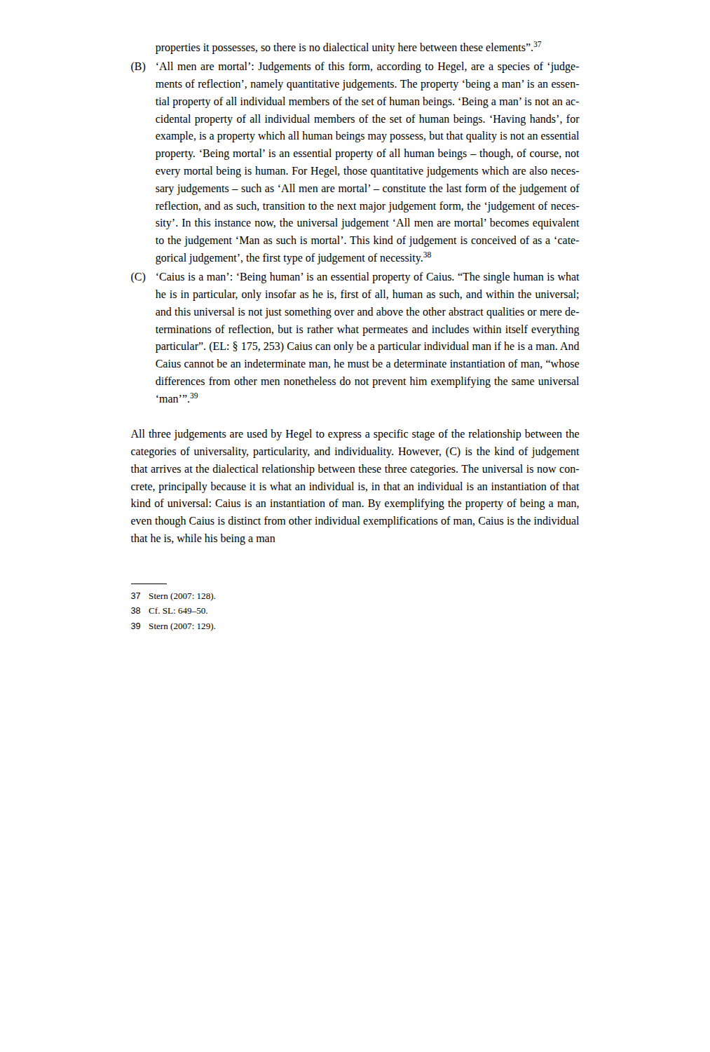properties it possesses, so there is no dialectical unity here between these elements”.37
(B)
‘All men are mortal’: Judgements of this form, according to Hegel, are a species of ‘judgements of reflection’, namely quantitative judgements. The property ‘being a man’ is an essential property of all individual members of the set of human beings. ‘Being a man’ is not an accidental property of all individual members of the set of human beings. ‘Having hands’, for example, is a property which all human beings may possess, but that quality is not an essential property. ‘Being mortal’ is an essential property of all human beings – though, of course, not every mortal being is human. For Hegel, those quantitative judgements which are also necessary judgements – such as ‘All men are mortal’ – constitute the last form of the judgement of reflection, and as such, transition to the next major judgement form, the ‘judgement of necessity’. In this instance now, the universal judgement ‘All men are mortal’ becomes equivalent to the judgement ‘Man as such is mortal’. This kind of judgement is conceived of as a ‘categorical judgement’, the first type of judgement of necessity.38
(C)
‘Caius is a man’: ‘Being human’ is an essential property of Caius. “The single human is what he is in particular, only insofar as he is, first of all, human as such, and within the universal; and this universal is not just something over and above the other abstract qualities or mere determinations of reflection, but is rather what permeates and includes within itself everything particular”. (EL: § 175, 253) Caius can only be a particular individual man if he is a man. And Caius cannot be an indeterminate man, he must be a determinate instantiation of man, “whose differences from other men nonetheless do not prevent him exemplifying the same universal ‘man’”.39
All three judgements are used by Hegel to express a specific stage of the relationship between the categories of universality, particularity, and individuality. However, (C) is the kind of judgement that arrives at the dialectical relationship between these three categories. The universal is now concrete, principally because it is what an individual is, in that an individual is an instantiation of that kind of universal: Caius is an instantiation of man. By exemplifying the property of being a man, even though Caius is distinct from other individual exemplifications of man, Caius is the individual that he is, while his being a man
37 Stern (2007: 128).
38 Cf. SL: 649–50.
39 Stern (2007: 129).